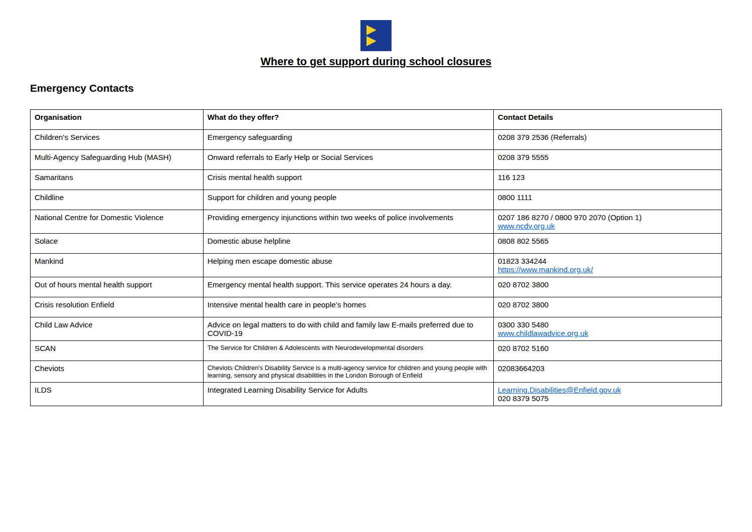Where to get support during school closures
Emergency Contacts
| Organisation | What do they offer? | Contact Details |
| --- | --- | --- |
| Children's Services | Emergency safeguarding | 0208 379 2536 (Referrals) |
| Multi-Agency Safeguarding Hub (MASH) | Onward referrals to Early Help or Social Services | 0208 379 5555 |
| Samaritans | Crisis mental health support | 116 123 |
| Childline | Support for children and young people | 0800 1111 |
| National Centre for Domestic Violence | Providing emergency injunctions within two weeks of police involvements | 0207 186 8270 / 0800 970 2070 (Option 1) www.ncdv.org.uk |
| Solace | Domestic abuse helpline | 0808 802 5565 |
| Mankind | Helping men escape domestic abuse | 01823 334244 https://www.mankind.org.uk/ |
| Out of hours mental health support | Emergency mental health support. This service operates 24 hours a day. | 020 8702 3800 |
| Crisis resolution Enfield | Intensive mental health care in people’s homes | 020 8702 3800 |
| Child Law Advice | Advice on legal matters to do with child and family law E-mails preferred due to COVID-19 | 0300 330 5480 www.childlawadvice.org.uk |
| SCAN | The Service for Children & Adolescents with Neurodevelopmental disorders | 020 8702 5160 |
| Cheviots | Cheviots Children's Disability Service is a multi-agency service for children and young people with learning, sensory and physical disabilities in the London Borough of Enfield | 02083664203 |
| ILDS | Integrated Learning Disability Service for Adults | Learning.Disabilities@Enfield.gov.uk 020 8379 5075 |